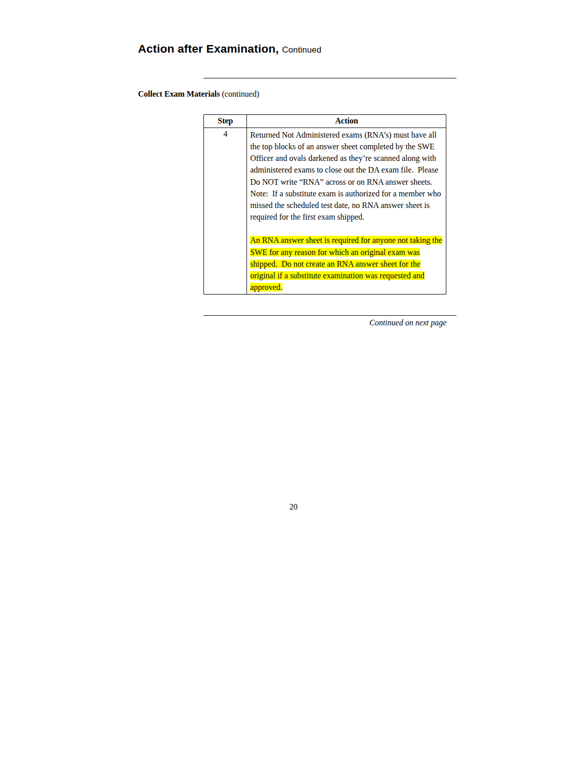Action after Examination, Continued
Collect Exam Materials (continued)
| Step | Action |
| --- | --- |
| 4 | Returned Not Administered exams (RNA’s) must have all the top blocks of an answer sheet completed by the SWE Officer and ovals darkened as they’re scanned along with administered exams to close out the DA exam file. Please Do NOT write “RNA” across or on RNA answer sheets. Note: If a substitute exam is authorized for a member who missed the scheduled test date, no RNA answer sheet is required for the first exam shipped. An RNA answer sheet is required for anyone not taking the SWE for any reason for which an original exam was shipped. Do not create an RNA answer sheet for the original if a substitute examination was requested and approved. |
Continued on next page
20